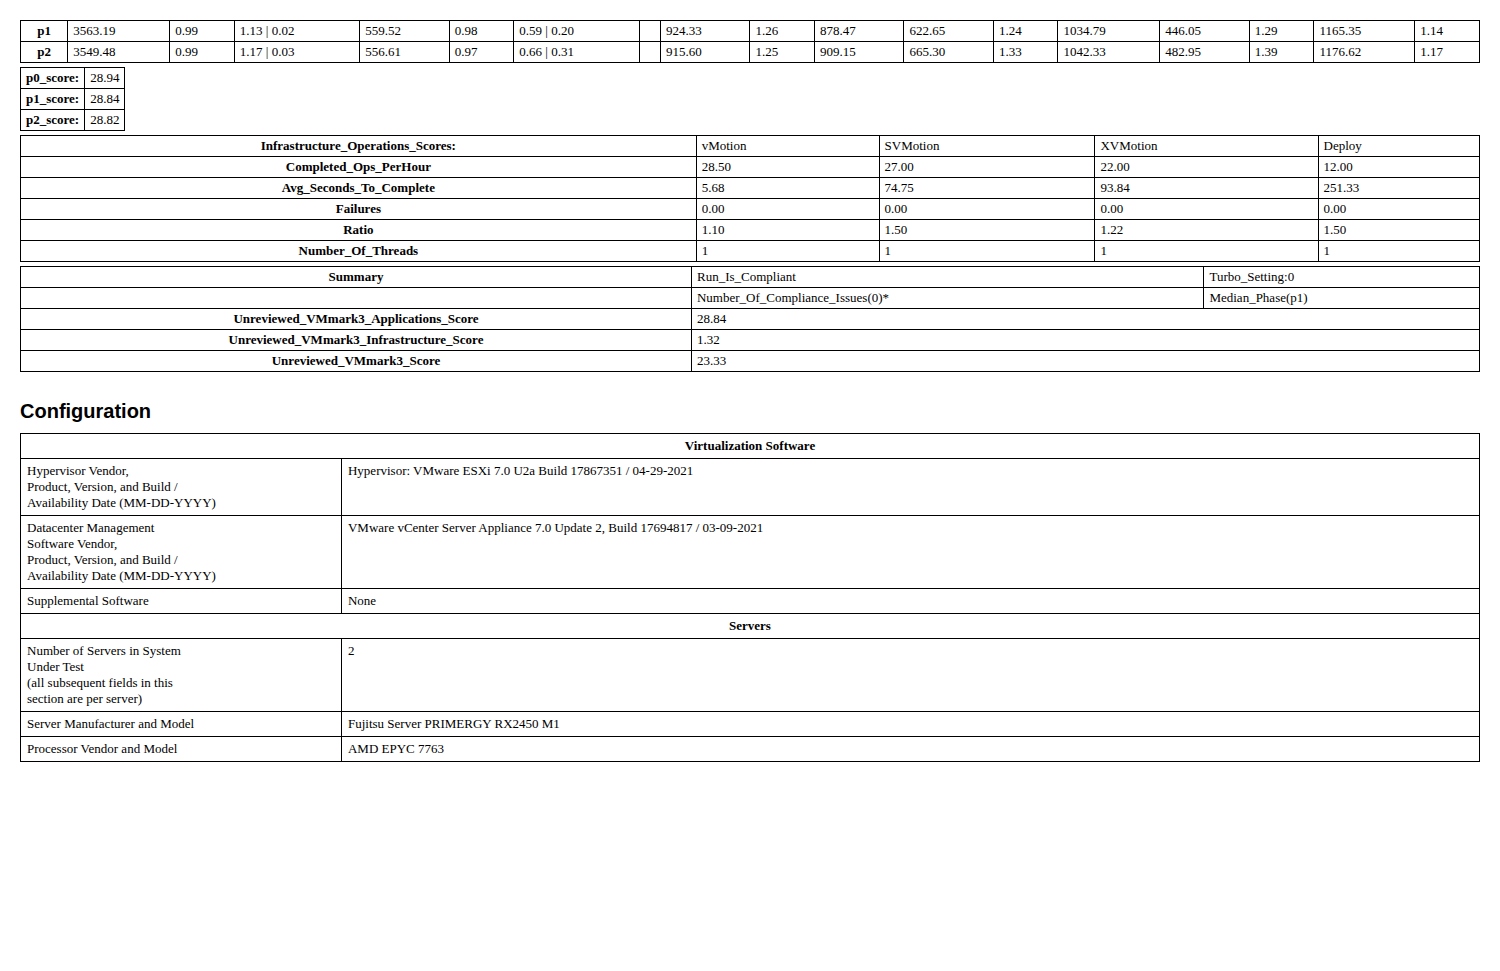| p1 | 3563.19 | 0.99 | 1.13 / 0.02 | 559.52 | 0.98 | 0.59 / 0.20 | | 924.33 | 1.26 | 878.47 | 622.65 | 1.24 | 1034.79 | 446.05 | 1.29 | 1165.35 | 1.14 |
| p2 | 3549.48 | 0.99 | 1.17 / 0.03 | 556.61 | 0.97 | 0.66 / 0.31 | | 915.60 | 1.25 | 909.15 | 665.30 | 1.33 | 1042.33 | 482.95 | 1.39 | 1176.62 | 1.17 |
| p0_score: | 28.94 |
| p1_score: | 28.84 |
| p2_score: | 28.82 |
| Infrastructure_Operations_Scores: | vMotion | SVMotion | XVMotion | Deploy |
| Completed_Ops_PerHour | 28.50 | 27.00 | 22.00 | 12.00 |
| Avg_Seconds_To_Complete | 5.68 | 74.75 | 93.84 | 251.33 |
| Failures | 0.00 | 0.00 | 0.00 | 0.00 |
| Ratio | 1.10 | 1.50 | 1.22 | 1.50 |
| Number_Of_Threads | 1 | 1 | 1 | 1 |
| Summary | Run_Is_Compliant | Turbo_Setting:0 |
| | Number_Of_Compliance_Issues(0)* | Median_Phase(p1) |
| Unreviewed_VMmark3_Applications_Score | 28.84 |
| Unreviewed_VMmark3_Infrastructure_Score | 1.32 |
| Unreviewed_VMmark3_Score | 23.33 |
Configuration
| Virtualization Software |
| Hypervisor Vendor, Product, Version, and Build / Availability Date (MM-DD-YYYY) | Hypervisor: VMware ESXi 7.0 U2a Build 17867351 / 04-29-2021 |
| Datacenter Management Software Vendor, Product, Version, and Build / Availability Date (MM-DD-YYYY) | VMware vCenter Server Appliance 7.0 Update 2, Build 17694817 / 03-09-2021 |
| Supplemental Software | None |
| Servers |
| Number of Servers in System Under Test (all subsequent fields in this section are per server) | 2 |
| Server Manufacturer and Model | Fujitsu Server PRIMERGY RX2450 M1 |
| Processor Vendor and Model | AMD EPYC 7763 |